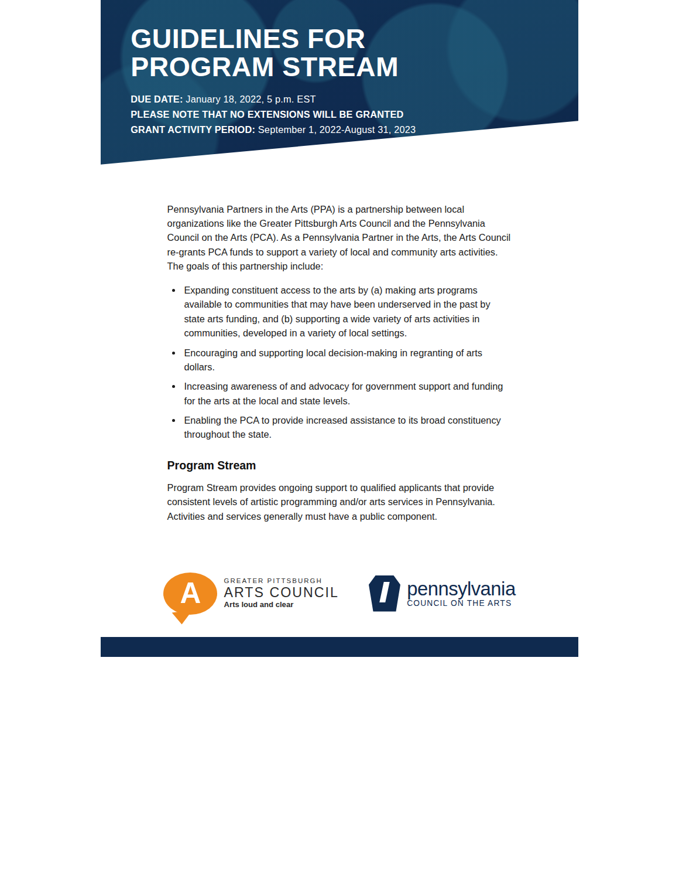Guidelines for
Program Stream
Due Date: January 18, 2022, 5 p.m. EST
Please note that no extensions will be granted
Grant Activity Period: September 1, 2022-August 31, 2023
Pennsylvania Partners in the Arts (PPA) is a partnership between local organizations like the Greater Pittsburgh Arts Council and the Pennsylvania Council on the Arts (PCA). As a Pennsylvania Partner in the Arts, the Arts Council re-grants PCA funds to support a variety of local and community arts activities. The goals of this partnership include:
Expanding constituent access to the arts by (a) making arts programs available to communities that may have been underserved in the past by state arts funding, and (b) supporting a wide variety of arts activities in communities, developed in a variety of local settings.
Encouraging and supporting local decision-making in regranting of arts dollars.
Increasing awareness of and advocacy for government support and funding for the arts at the local and state levels.
Enabling the PCA to provide increased assistance to its broad constituency throughout the state.
Program Stream
Program Stream provides ongoing support to qualified applicants that provide consistent levels of artistic programming and/or arts services in Pennsylvania. Activities and services generally must have a public component.
A
Greater Pittsburgh
Arts Council
Arts loud and clear
pennsylvania
Council on the Arts